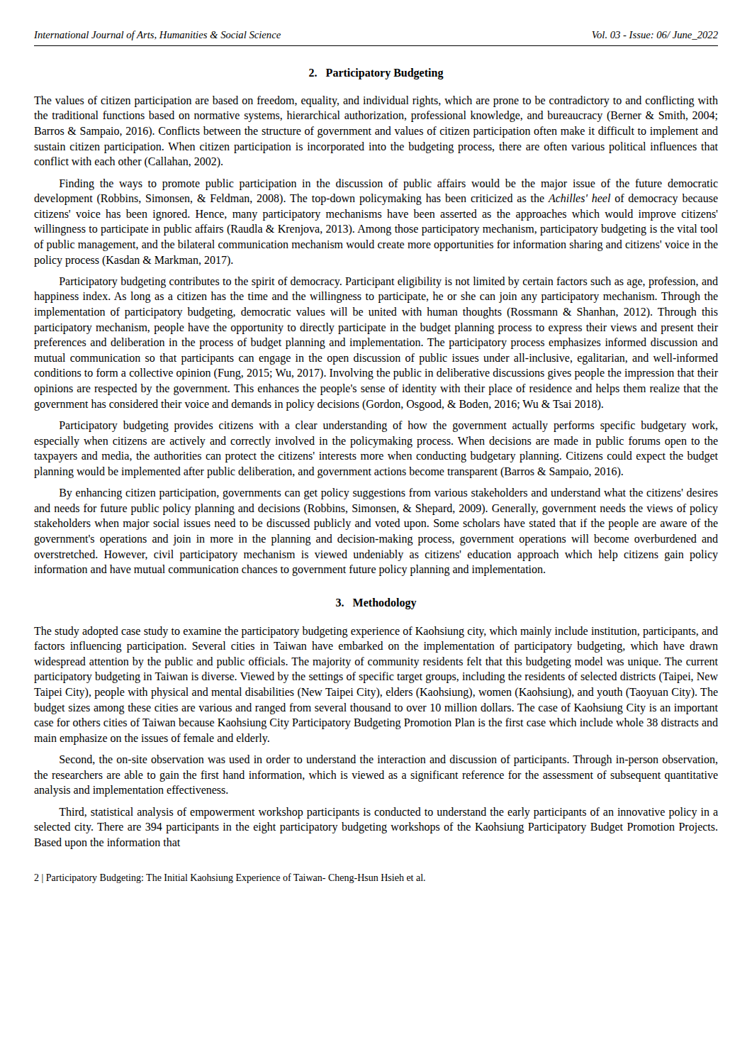International Journal of Arts, Humanities & Social Science Vol. 03 - Issue: 06/ June_2022
2. Participatory Budgeting
The values of citizen participation are based on freedom, equality, and individual rights, which are prone to be contradictory to and conflicting with the traditional functions based on normative systems, hierarchical authorization, professional knowledge, and bureaucracy (Berner & Smith, 2004; Barros & Sampaio, 2016). Conflicts between the structure of government and values of citizen participation often make it difficult to implement and sustain citizen participation. When citizen participation is incorporated into the budgeting process, there are often various political influences that conflict with each other (Callahan, 2002).
Finding the ways to promote public participation in the discussion of public affairs would be the major issue of the future democratic development (Robbins, Simonsen, & Feldman, 2008). The top-down policymaking has been criticized as the Achilles' heel of democracy because citizens' voice has been ignored. Hence, many participatory mechanisms have been asserted as the approaches which would improve citizens' willingness to participate in public affairs (Raudla & Krenjova, 2013). Among those participatory mechanism, participatory budgeting is the vital tool of public management, and the bilateral communication mechanism would create more opportunities for information sharing and citizens' voice in the policy process (Kasdan & Markman, 2017).
Participatory budgeting contributes to the spirit of democracy. Participant eligibility is not limited by certain factors such as age, profession, and happiness index. As long as a citizen has the time and the willingness to participate, he or she can join any participatory mechanism. Through the implementation of participatory budgeting, democratic values will be united with human thoughts (Rossmann & Shanhan, 2012). Through this participatory mechanism, people have the opportunity to directly participate in the budget planning process to express their views and present their preferences and deliberation in the process of budget planning and implementation. The participatory process emphasizes informed discussion and mutual communication so that participants can engage in the open discussion of public issues under all-inclusive, egalitarian, and well-informed conditions to form a collective opinion (Fung, 2015; Wu, 2017). Involving the public in deliberative discussions gives people the impression that their opinions are respected by the government. This enhances the people's sense of identity with their place of residence and helps them realize that the government has considered their voice and demands in policy decisions (Gordon, Osgood, & Boden, 2016; Wu & Tsai 2018).
Participatory budgeting provides citizens with a clear understanding of how the government actually performs specific budgetary work, especially when citizens are actively and correctly involved in the policymaking process. When decisions are made in public forums open to the taxpayers and media, the authorities can protect the citizens' interests more when conducting budgetary planning. Citizens could expect the budget planning would be implemented after public deliberation, and government actions become transparent (Barros & Sampaio, 2016).
By enhancing citizen participation, governments can get policy suggestions from various stakeholders and understand what the citizens' desires and needs for future public policy planning and decisions (Robbins, Simonsen, & Shepard, 2009). Generally, government needs the views of policy stakeholders when major social issues need to be discussed publicly and voted upon. Some scholars have stated that if the people are aware of the government's operations and join in more in the planning and decision-making process, government operations will become overburdened and overstretched. However, civil participatory mechanism is viewed undeniably as citizens' education approach which help citizens gain policy information and have mutual communication chances to government future policy planning and implementation.
3. Methodology
The study adopted case study to examine the participatory budgeting experience of Kaohsiung city, which mainly include institution, participants, and factors influencing participation. Several cities in Taiwan have embarked on the implementation of participatory budgeting, which have drawn widespread attention by the public and public officials. The majority of community residents felt that this budgeting model was unique. The current participatory budgeting in Taiwan is diverse. Viewed by the settings of specific target groups, including the residents of selected districts (Taipei, New Taipei City), people with physical and mental disabilities (New Taipei City), elders (Kaohsiung), women (Kaohsiung), and youth (Taoyuan City). The budget sizes among these cities are various and ranged from several thousand to over 10 million dollars. The case of Kaohsiung City is an important case for others cities of Taiwan because Kaohsiung City Participatory Budgeting Promotion Plan is the first case which include whole 38 distracts and main emphasize on the issues of female and elderly.
Second, the on-site observation was used in order to understand the interaction and discussion of participants. Through in-person observation, the researchers are able to gain the first hand information, which is viewed as a significant reference for the assessment of subsequent quantitative analysis and implementation effectiveness.
Third, statistical analysis of empowerment workshop participants is conducted to understand the early participants of an innovative policy in a selected city. There are 394 participants in the eight participatory budgeting workshops of the Kaohsiung Participatory Budget Promotion Projects. Based upon the information that
2 | Participatory Budgeting: The Initial Kaohsiung Experience of Taiwan- Cheng-Hsun Hsieh et al.